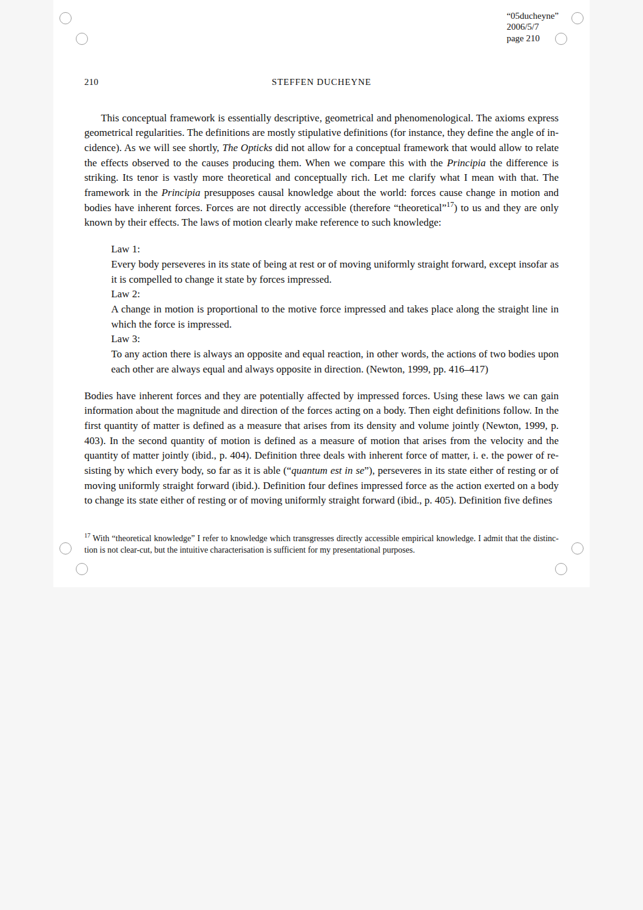“05ducheyne”
2006/5/7
page 210
210 Steffen Ducheyne
This conceptual framework is essentially descriptive, geometrical and phenomenological. The axioms express geometrical regularities. The definitions are mostly stipulative definitions (for instance, they define the angle of incidence). As we will see shortly, The Opticks did not allow for a conceptual framework that would allow to relate the effects observed to the causes producing them. When we compare this with the Principia the difference is striking. Its tenor is vastly more theoretical and conceptually rich. Let me clarify what I mean with that. The framework in the Principia presupposes causal knowledge about the world: forces cause change in motion and bodies have inherent forces. Forces are not directly accessible (therefore “theoretical”17) to us and they are only known by their effects. The laws of motion clearly make reference to such knowledge:
Law 1: Every body perseveres in its state of being at rest or of moving uniformly straight forward, except insofar as it is compelled to change it state by forces impressed.
Law 2: A change in motion is proportional to the motive force impressed and takes place along the straight line in which the force is impressed.
Law 3: To any action there is always an opposite and equal reaction, in other words, the actions of two bodies upon each other are always equal and always opposite in direction. (Newton, 1999, pp. 416–417)
Bodies have inherent forces and they are potentially affected by impressed forces. Using these laws we can gain information about the magnitude and direction of the forces acting on a body. Then eight definitions follow. In the first quantity of matter is defined as a measure that arises from its density and volume jointly (Newton, 1999, p. 403). In the second quantity of motion is defined as a measure of motion that arises from the velocity and the quantity of matter jointly (ibid., p. 404). Definition three deals with inherent force of matter, i. e. the power of resisting by which every body, so far as it is able (“quantum est in se”), perseveres in its state either of resting or of moving uniformly straight forward (ibid.). Definition four defines impressed force as the action exerted on a body to change its state either of resting or of moving uniformly straight forward (ibid., p. 405). Definition five defines
17 With “theoretical knowledge” I refer to knowledge which transgresses directly accessible empirical knowledge. I admit that the distinction is not clear-cut, but the intuitive characterisation is sufficient for my presentational purposes.